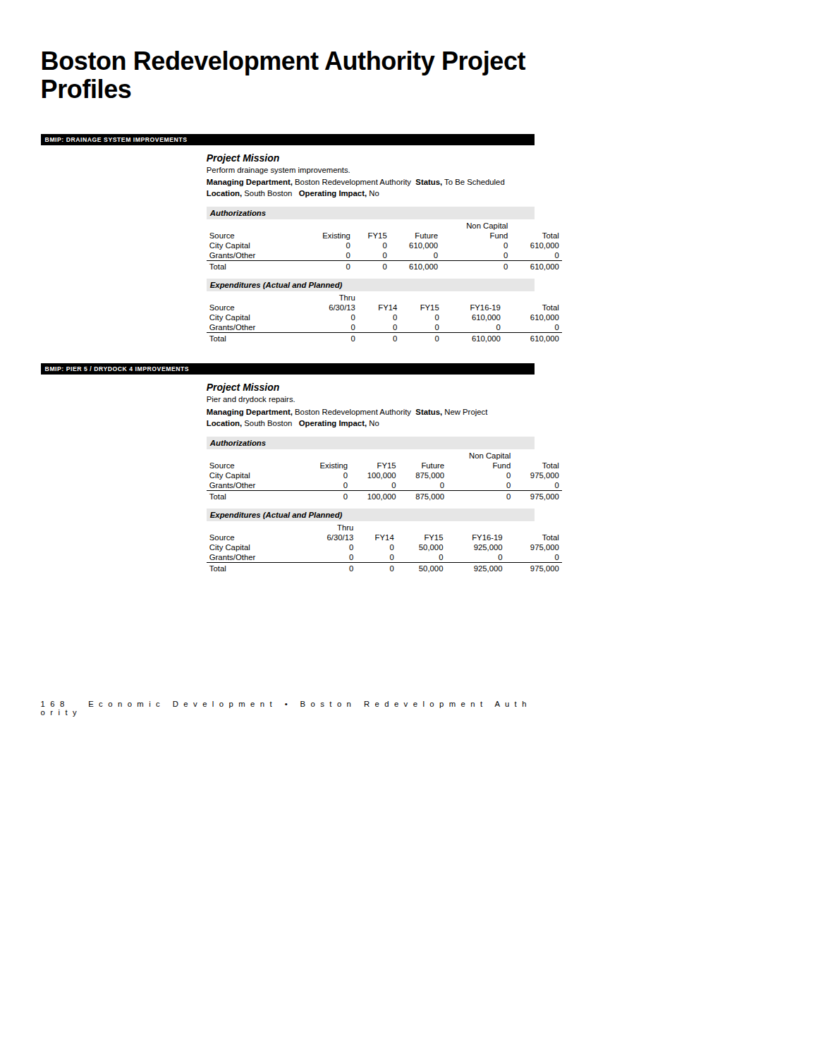Boston Redevelopment Authority Project Profiles
BMIP: DRAINAGE SYSTEM IMPROVEMENTS
Project Mission
Perform drainage system improvements.
Managing Department, Boston Redevelopment Authority Status, To Be Scheduled
Location, South Boston Operating Impact, No
Authorizations
| | | | | Non Capital | |
| Source | Existing | FY15 | Future | Fund | Total |
| City Capital | 0 | 0 | 610,000 | 0 | 610,000 |
| Grants/Other | 0 | 0 | 0 | 0 | 0 |
| Total | 0 | 0 | 610,000 | 0 | 610,000 |
Expenditures (Actual and Planned)
| | Thru | | | | |
| Source | 6/30/13 | FY14 | FY15 | FY16-19 | Total |
| City Capital | 0 | 0 | 0 | 610,000 | 610,000 |
| Grants/Other | 0 | 0 | 0 | 0 | 0 |
| Total | 0 | 0 | 0 | 610,000 | 610,000 |
BMIP: PIER 5 / DRYDOCK 4 IMPROVEMENTS
Project Mission
Pier and drydock repairs.
Managing Department, Boston Redevelopment Authority Status, New Project
Location, South Boston Operating Impact, No
Authorizations
| | | | | Non Capital | |
| Source | Existing | FY15 | Future | Fund | Total |
| City Capital | 0 | 100,000 | 875,000 | 0 | 975,000 |
| Grants/Other | 0 | 0 | 0 | 0 | 0 |
| Total | 0 | 100,000 | 875,000 | 0 | 975,000 |
Expenditures (Actual and Planned)
| | Thru | | | | |
| Source | 6/30/13 | FY14 | FY15 | FY16-19 | Total |
| City Capital | 0 | 0 | 50,000 | 925,000 | 975,000 |
| Grants/Other | 0 | 0 | 0 | 0 | 0 |
| Total | 0 | 0 | 50,000 | 925,000 | 975,000 |
1 6 8 E c o n o m i c D e v e l o p m e n t • B o s t o n R e d e v e l o p m e n t A u t h o r i t y